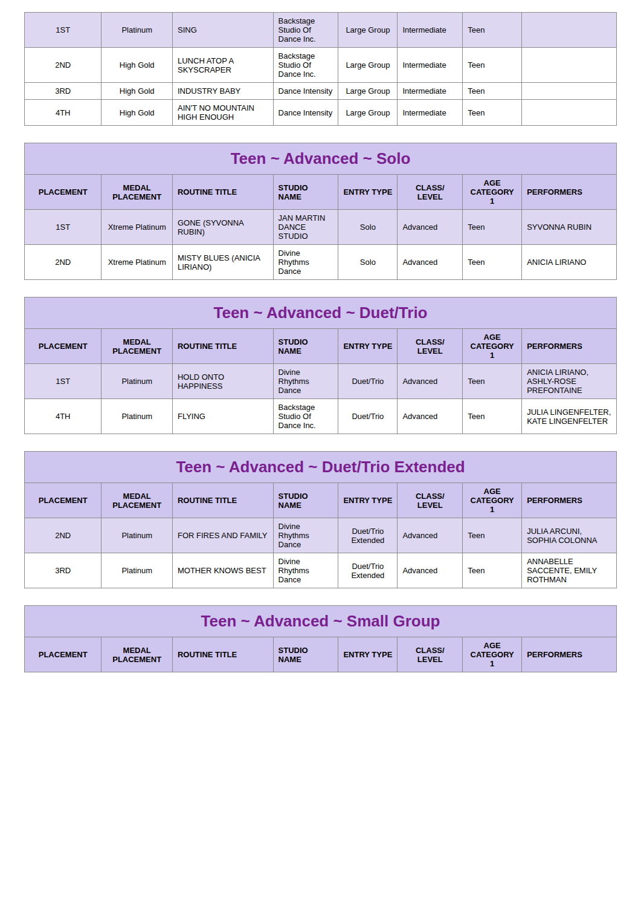| 1ST | Platinum | SING | Backstage Studio Of Dance Inc. | Large Group | Intermediate | Teen | |
| 2ND | High Gold | LUNCH ATOP A SKYSCRAPER | Backstage Studio Of Dance Inc. | Large Group | Intermediate | Teen | |
| 3RD | High Gold | INDUSTRY BABY | Dance Intensity | Large Group | Intermediate | Teen | |
| 4TH | High Gold | AIN'T NO MOUNTAIN HIGH ENOUGH | Dance Intensity | Large Group | Intermediate | Teen | |
| Teen ~ Advanced ~ Solo |
| PLACEMENT | MEDAL PLACEMENT | ROUTINE TITLE | STUDIO NAME | ENTRY TYPE | CLASS/ LEVEL | AGE CATEGORY 1 | PERFORMERS |
| 1ST | Xtreme Platinum | GONE (SYVONNA RUBIN) | JAN MARTIN DANCE STUDIO | Solo | Advanced | Teen | SYVONNA RUBIN |
| 2ND | Xtreme Platinum | MISTY BLUES (ANICIA LIRIANO) | Divine Rhythms Dance | Solo | Advanced | Teen | ANICIA LIRIANO |
| Teen ~ Advanced ~ Duet/Trio |
| PLACEMENT | MEDAL PLACEMENT | ROUTINE TITLE | STUDIO NAME | ENTRY TYPE | CLASS/ LEVEL | AGE CATEGORY 1 | PERFORMERS |
| 1ST | Platinum | HOLD ONTO HAPPINESS | Divine Rhythms Dance | Duet/Trio | Advanced | Teen | ANICIA LIRIANO, ASHLY-ROSE PREFONTAINE |
| 4TH | Platinum | FLYING | Backstage Studio Of Dance Inc. | Duet/Trio | Advanced | Teen | JULIA LINGENFELTER, KATE LINGENFELTER |
| Teen ~ Advanced ~ Duet/Trio Extended |
| PLACEMENT | MEDAL PLACEMENT | ROUTINE TITLE | STUDIO NAME | ENTRY TYPE | CLASS/ LEVEL | AGE CATEGORY 1 | PERFORMERS |
| 2ND | Platinum | FOR FIRES AND FAMILY | Divine Rhythms Dance | Duet/Trio Extended | Advanced | Teen | JULIA ARCUNI, SOPHIA COLONNA |
| 3RD | Platinum | MOTHER KNOWS BEST | Divine Rhythms Dance | Duet/Trio Extended | Advanced | Teen | ANNABELLE SACCENTE, EMILY ROTHMAN |
| Teen ~ Advanced ~ Small Group |
| PLACEMENT | MEDAL PLACEMENT | ROUTINE TITLE | STUDIO NAME | ENTRY TYPE | CLASS/ LEVEL | AGE CATEGORY 1 | PERFORMERS |